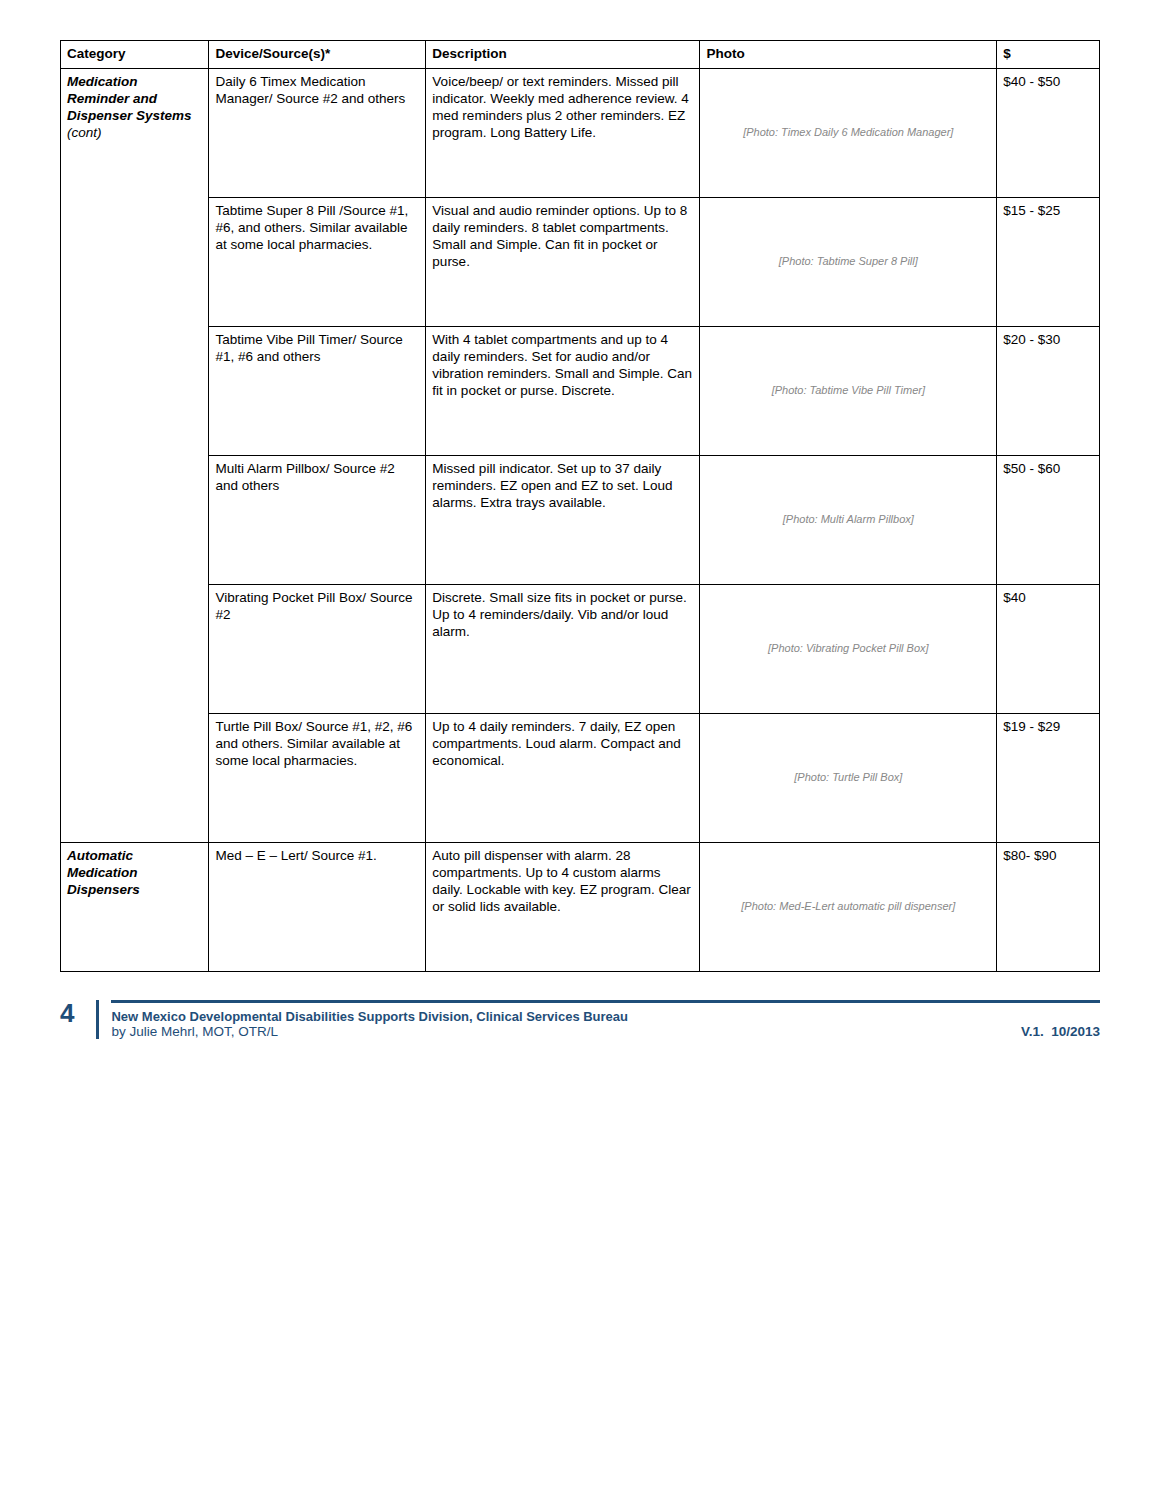| Category | Device/Source(s)* | Description | Photo | $ |
| --- | --- | --- | --- | --- |
| Medication Reminder and Dispenser Systems (cont) | Daily 6 Timex Medication Manager/ Source #2 and others | Voice/beep/ or text reminders. Missed pill indicator. Weekly med adherence review. 4 med reminders plus 2 other reminders. EZ program. Long Battery Life. | [Photo: Timex Daily 6 Medication Manager] | $40 - $50 |
| Tabtime Super 8 Pill /Source #1, #6, and others. Similar available at some local pharmacies. | Visual and audio reminder options. Up to 8 daily reminders. 8 tablet compartments. Small and Simple. Can fit in pocket or purse. | [Photo: Tabtime Super 8 Pill] | $15 - $25 |
| Tabtime Vibe Pill Timer/ Source #1, #6 and others | With 4 tablet compartments and up to 4 daily reminders. Set for audio and/or vibration reminders. Small and Simple. Can fit in pocket or purse. Discrete. | [Photo: Tabtime Vibe Pill Timer] | $20 - $30 |
| Multi Alarm Pillbox/ Source #2 and others | Missed pill indicator. Set up to 37 daily reminders. EZ open and EZ to set. Loud alarms. Extra trays available. | [Photo: Multi Alarm Pillbox] | $50 - $60 |
| Vibrating Pocket Pill Box/ Source #2 | Discrete. Small size fits in pocket or purse. Up to 4 reminders/daily. Vib and/or loud alarm. | [Photo: Vibrating Pocket Pill Box] | $40 |
| Turtle Pill Box/ Source #1, #2, #6 and others. Similar available at some local pharmacies. | Up to 4 daily reminders. 7 daily, EZ open compartments. Loud alarm. Compact and economical. | [Photo: Turtle Pill Box] | $19 - $29 |
| Automatic Medication Dispensers | Med – E – Lert/ Source #1. | Auto pill dispenser with alarm. 28 compartments. Up to 4 custom alarms daily. Lockable with key. EZ program. Clear or solid lids available. | [Photo: Med-E-Lert automatic pill dispenser] | $80- $90 |
4
New Mexico Developmental Disabilities Supports Division, Clinical Services Bureau
by Julie Mehrl, MOT, OTR/L V.1. 10/2013